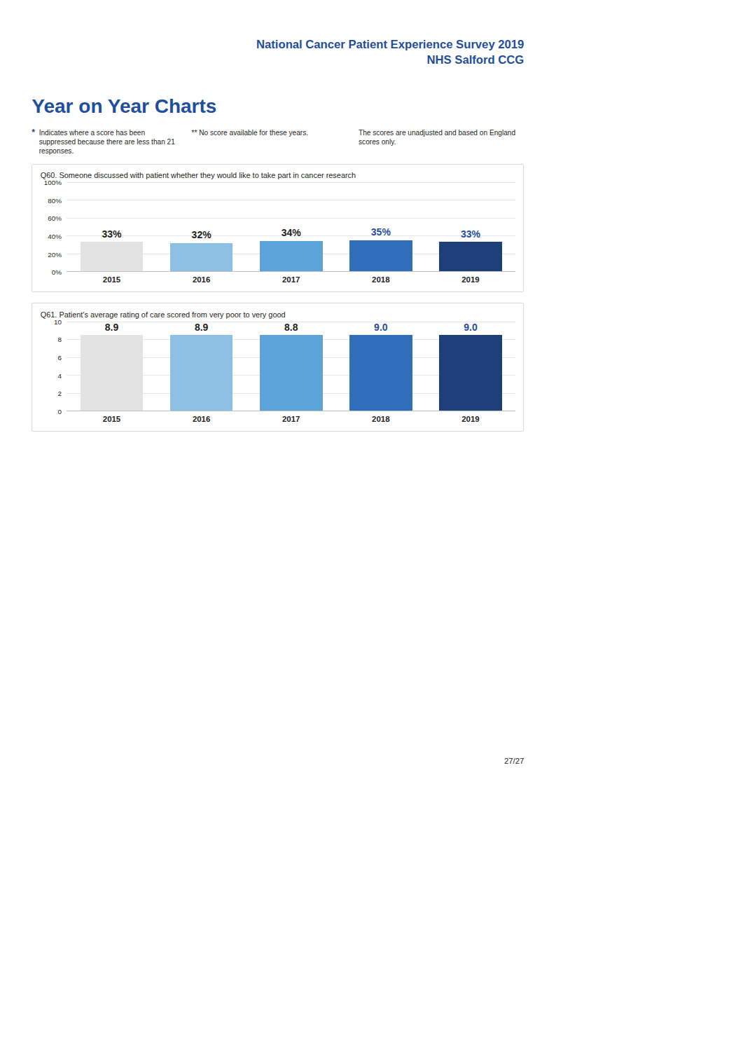National Cancer Patient Experience Survey 2019
NHS Salford CCG
Year on Year Charts
*
Indicates where a score has been suppressed because there are less than 21 responses.
** No score available for these years.
The scores are unadjusted and based on England scores only.
Q60. Someone discussed with patient whether they would like to take part in cancer research
100% 80% 60% 40% 20% 0%
33%
32%
34%
35%
33%
2015
2016
2017
2018
2019
Q61. Patient's average rating of care scored from very poor to very good
10 8 6 4 2 0
8.9
8.9
8.8
9.0
9.0
2015
2016
2017
2018
2019
27/27